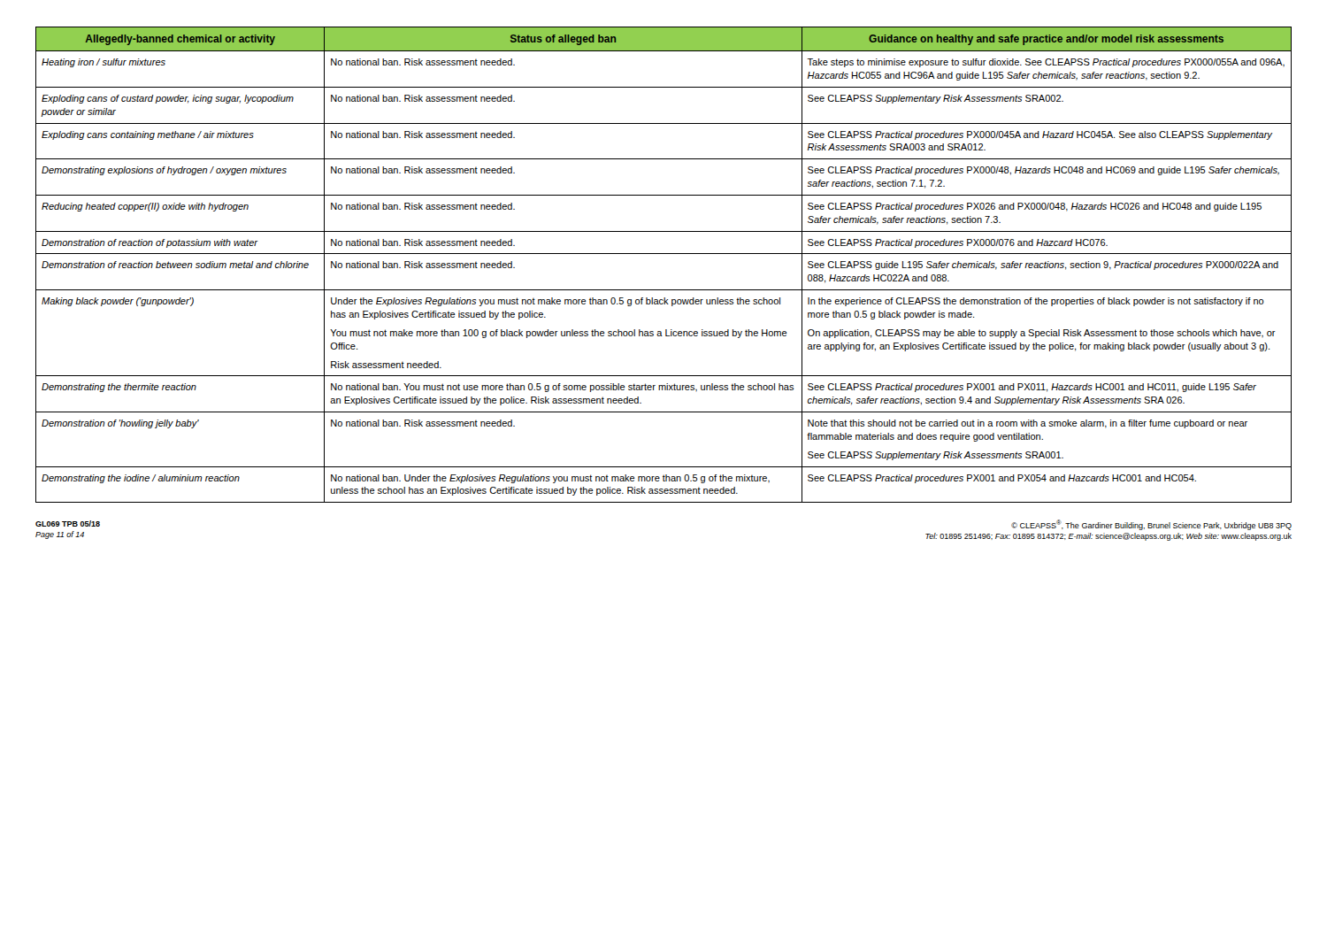| Allegedly-banned chemical or activity | Status of alleged ban | Guidance on healthy and safe practice and/or model risk assessments |
| --- | --- | --- |
| Heating iron / sulfur mixtures | No national ban. Risk assessment needed. | Take steps to minimise exposure to sulfur dioxide. See CLEAPSS Practical procedures PX000/055A and 096A, Hazcards HC055 and HC96A and guide L195 Safer chemicals, safer reactions , section 9.2. |
| Exploding cans of custard powder, icing sugar, lycopodium powder or similar | No national ban. Risk assessment needed. | See CLEAPS S Supplementary Risk Assessments SRA002. |
| Exploding cans containing methane / air mixtures | No national ban. Risk assessment needed. | See CLEAPSS Practical procedures PX000/045A and Hazard HC045A. See also CLEAPSS Supplementary Risk Assessments SRA003 and SRA012. |
| Demonstrating explosions of hydrogen / oxygen mixtures | No national ban. Risk assessment needed. | See CLEAPSS Practical procedures PX000/48, Hazards HC048 and HC069 and guide L195 Safer chemicals, safer reactions , section 7.1, 7.2. |
| Reducing heated copper(II) oxide with hydrogen | No national ban. Risk assessment needed. | See CLEAPSS Practical procedures PX026 and PX000/048, Hazards HC026 and HC048 and guide L195 Safer chemicals, safer reactions , section 7.3. |
| Demonstration of reaction of potassium with water | No national ban. Risk assessment needed. | See CLEAPSS Practical procedures PX000/076 and Hazcard HC076. |
| Demonstration of reaction between sodium metal and chlorine | No national ban. Risk assessment needed. | See CLEAPSS guide L195 Safer chemicals, safer reactions , section 9, Practical procedures PX000/022A and 088, Hazcard s HC022A and 088. |
| Making black powder ('gunpowder') | Under the Explosives Regulations you must not make more than 0.5 g of black powder unless the school has an Explosives Certificate issued by the police. You must not make more than 100 g of black powder unless the school has a Licence issued by the Home Office. Risk assessment needed. | In the experience of CLEAPSS the demonstration of the properties of black powder is not satisfactory if no more than 0.5 g black powder is made. On application, CLEAPSS may be able to supply a Special Risk Assessment to those schools which have, or are applying for, an Explosives Certificate issued by the police, for making black powder (usually about 3 g). |
| Demonstrating the thermite reaction | No national ban. You must not use more than 0.5 g of some possible starter mixtures, unless the school has an Explosives Certificate issued by the police. Risk assessment needed. | See CLEAPSS Practical procedures PX001 and PX011, Hazcards HC001 and HC011, guide L195 Safer chemicals, safer reactions , section 9.4 and Supplementary Risk Assessments SRA 026. |
| Demonstration of 'howling jelly baby' | No national ban. Risk assessment needed. | Note that this should not be carried out in a room with a smoke alarm, in a filter fume cupboard or near flammable materials and does require good ventilation. See CLEAPS S Supplementary Risk Assessments SRA001. |
| Demonstrating the iodine / aluminium reaction | No national ban. Under the Explosives Regulations you must not make more than 0.5 g of the mixture, unless the school has an Explosives Certificate issued by the police. Risk assessment needed. | See CLEAPSS Practical procedures PX001 and PX054 and Hazcards HC001 and HC054. |
| GL069 TPB 05/18 Page 11 of 14 | © CLEAPSS ® , The Gardiner Building, Brunel Science Park, Uxbridge UB8 3PQ Tel: 01895 251496; Fax: 01895 814372; E-mail: science@cleapss.org.uk; Web site: www.cleapss.org.uk |